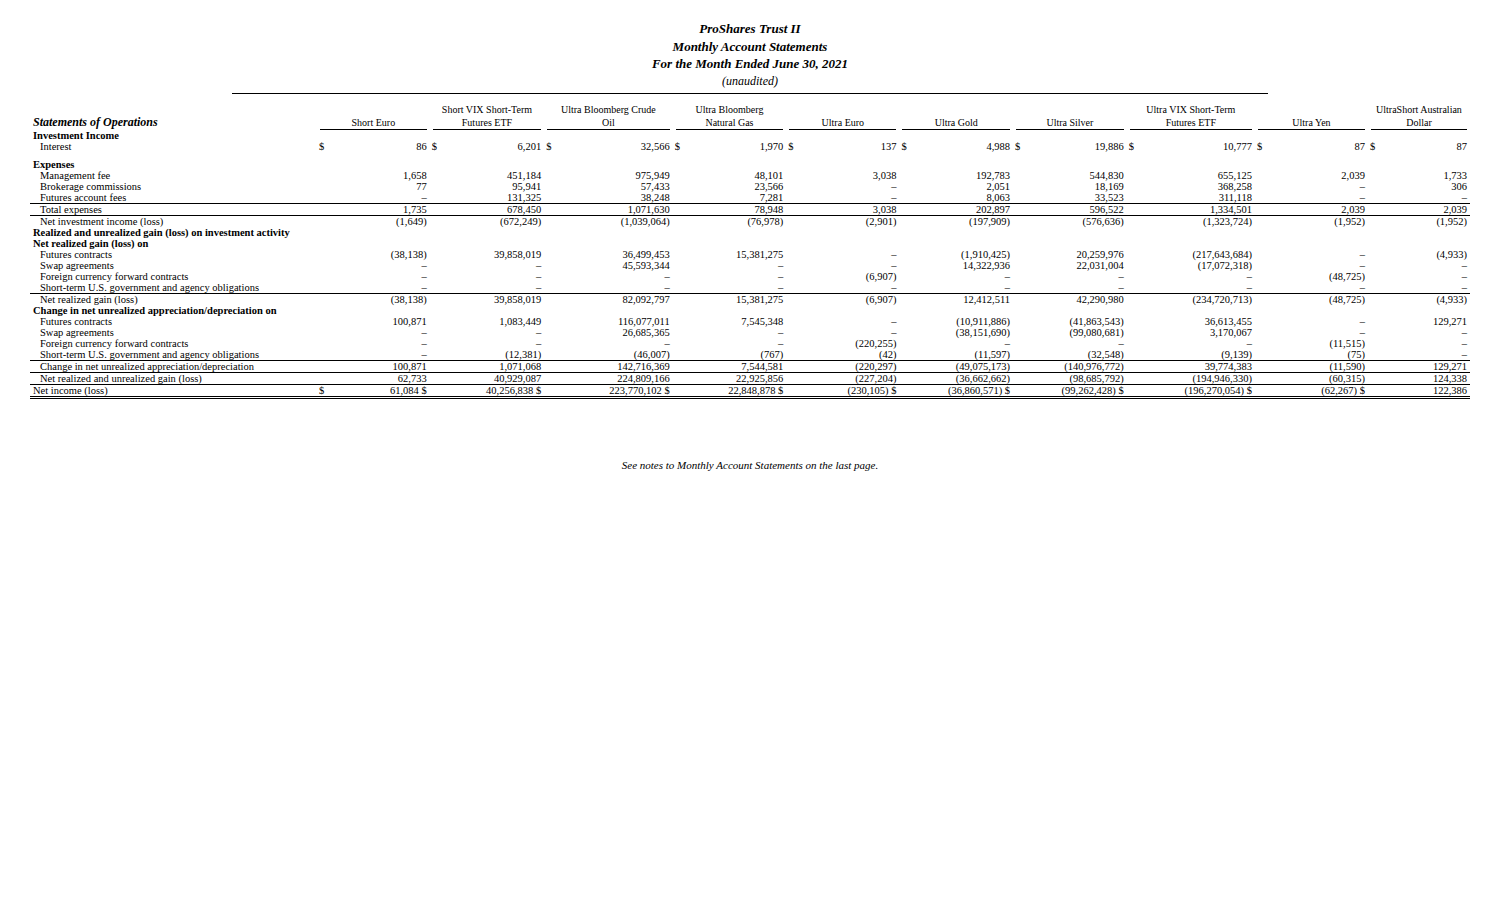ProShares Trust II
Monthly Account Statements
For the Month Ended June 30, 2021
(unaudited)
| | | Short VIX Short-Term | Ultra Bloomberg Crude | Ultra Bloomberg | | | | Ultra VIX Short-Term | | UltraShort Australian |
| --- | --- | --- | --- | --- | --- | --- | --- | --- | --- | --- |
| Statements of Operations | Short Euro | Futures ETF | Oil | Natural Gas | Ultra Euro | Ultra Gold | Ultra Silver | Futures ETF | Ultra Yen | Dollar |
| Investment Income | |
| Interest | $ | 86 | $ | 6,201 | $ | 32,566 | $ | 1,970 | $ | 137 | $ | 4,988 | $ | 19,886 | $ | 10,777 | $ | 87 | $ | 87 |
| Expenses | |
| Management fee | | 1,658 | | 451,184 | | 975,949 | | 48,101 | | 3,038 | | 192,783 | | 544,830 | | 655,125 | | 2,039 | | 1,733 |
| Brokerage commissions | | 77 | | 95,941 | | 57,433 | | 23,566 | | – | | 2,051 | | 18,169 | | 368,258 | | – | | 306 |
| Futures account fees | | – | | 131,325 | | 38,248 | | 7,281 | | – | | 8,063 | | 33,523 | | 311,118 | | – | | – |
| Total expenses | | 1,735 | | 678,450 | | 1,071,630 | | 78,948 | | 3,038 | | 202,897 | | 596,522 | | 1,334,501 | | 2,039 | | 2,039 |
| Net investment income (loss) | | (1,649) | | (672,249) | | (1,039,064) | | (76,978) | | (2,901) | | (197,909) | | (576,636) | | (1,323,724) | | (1,952) | | (1,952) |
| Realized and unrealized gain (loss) on investment activity | |
| Net realized gain (loss) on | |
| Futures contracts | | (38,138) | | 39,858,019 | | 36,499,453 | | 15,381,275 | | – | | (1,910,425) | | 20,259,976 | | (217,643,684) | | – | | (4,933) |
| Swap agreements | | – | | – | | 45,593,344 | | – | | – | | 14,322,936 | | 22,031,004 | | (17,072,318) | | – | | – |
| Foreign currency forward contracts | | – | | – | | – | | – | | (6,907) | | – | | – | | – | | (48,725) | | – |
| Short-term U.S. government and agency obligations | | – | | – | | – | | – | | – | | – | | – | | – | | – | | – |
| Net realized gain (loss) | | (38,138) | | 39,858,019 | | 82,092,797 | | 15,381,275 | | (6,907) | | 12,412,511 | | 42,290,980 | | (234,720,713) | | (48,725) | | (4,933) |
| Change in net unrealized appreciation/depreciation on | |
| Futures contracts | | 100,871 | | 1,083,449 | | 116,077,011 | | 7,545,348 | | – | | (10,911,886) | | (41,863,543) | | 36,613,455 | | – | | 129,271 |
| Swap agreements | | – | | – | | 26,685,365 | | – | | – | | (38,151,690) | | (99,080,681) | | 3,170,067 | | – | | – |
| Foreign currency forward contracts | | – | | – | | – | | – | | (220,255) | | – | | – | | – | | (11,515) | | – |
| Short-term U.S. government and agency obligations | | – | | (12,381) | | (46,007) | | (767) | | (42) | | (11,597) | | (32,548) | | (9,139) | | (75) | | – |
| Change in net unrealized appreciation/depreciation | | 100,871 | | 1,071,068 | | 142,716,369 | | 7,544,581 | | (220,297) | | (49,075,173) | | (140,976,772) | | 39,774,383 | | (11,590) | | 129,271 |
| Net realized and unrealized gain (loss) | | 62,733 | | 40,929,087 | | 224,809,166 | | 22,925,856 | | (227,204) | | (36,662,662) | | (98,685,792) | | (194,946,330) | | (60,315) | | 124,338 |
| Net income (loss) | $ | 61,084 $ | | 40,256,838 $ | | 223,770,102 $ | | 22,848,878 $ | | (230,105) $ | | (36,860,571) $ | | (99,262,428) $ | | (196,270,054) $ | | (62,267) $ | | 122,386 |
See notes to Monthly Account Statements on the last page.